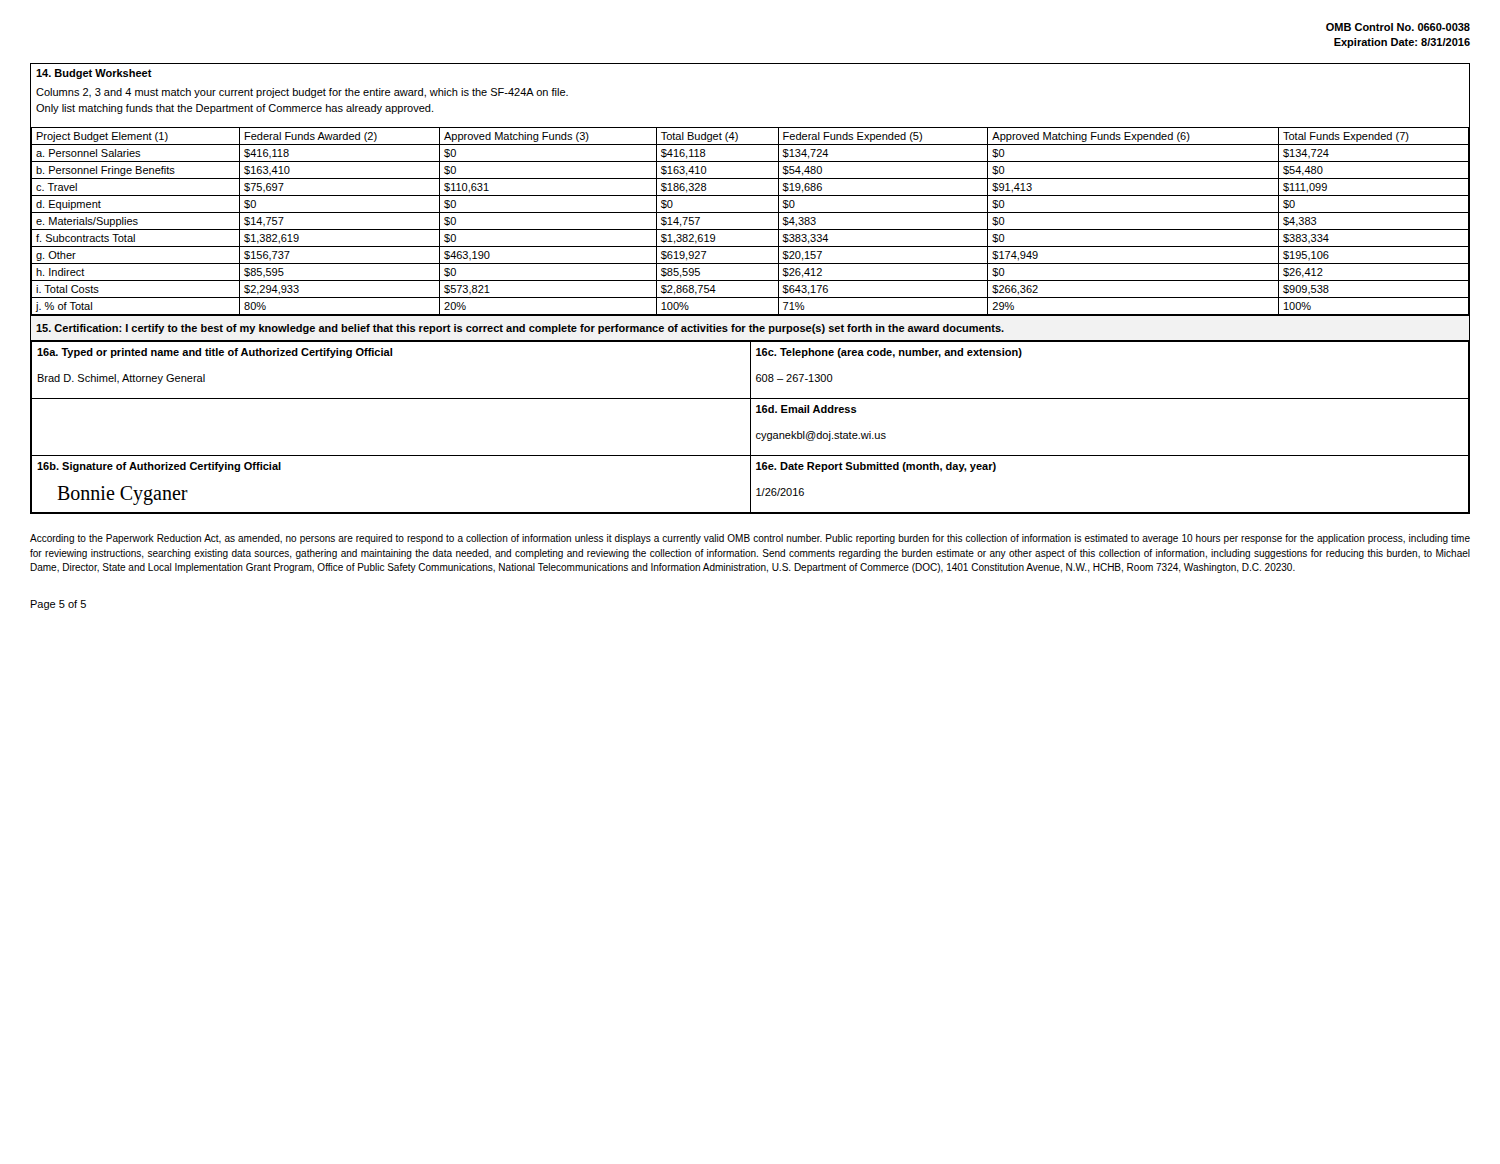OMB Control No. 0660-0038
Expiration Date: 8/31/2016
14. Budget Worksheet
Columns 2, 3 and 4 must match your current project budget for the entire award, which is the SF-424A on file.
Only list matching funds that the Department of Commerce has already approved.
| Project Budget Element (1) | Federal Funds Awarded (2) | Approved Matching Funds (3) | Total Budget (4) | Federal Funds Expended (5) | Approved Matching Funds Expended (6) | Total Funds Expended (7) |
| --- | --- | --- | --- | --- | --- | --- |
| a. Personnel Salaries | $416,118 | $0 | $416,118 | $134,724 | $0 | $134,724 |
| b. Personnel Fringe Benefits | $163,410 | $0 | $163,410 | $54,480 | $0 | $54,480 |
| c. Travel | $75,697 | $110,631 | $186,328 | $19,686 | $91,413 | $111,099 |
| d. Equipment | $0 | $0 | $0 | $0 | $0 | $0 |
| e. Materials/Supplies | $14,757 | $0 | $14,757 | $4,383 | $0 | $4,383 |
| f. Subcontracts Total | $1,382,619 | $0 | $1,382,619 | $383,334 | $0 | $383,334 |
| g. Other | $156,737 | $463,190 | $619,927 | $20,157 | $174,949 | $195,106 |
| h. Indirect | $85,595 | $0 | $85,595 | $26,412 | $0 | $26,412 |
| i. Total Costs | $2,294,933 | $573,821 | $2,868,754 | $643,176 | $266,362 | $909,538 |
| j. % of Total | 80% | 20% | 100% | 71% | 29% | 100% |
15. Certification: I certify to the best of my knowledge and belief that this report is correct and complete for performance of activities for the purpose(s) set forth in the award documents.
| 16a. Typed or printed name and title of Authorized Certifying Official Brad D. Schimel, Attorney General | 16c. Telephone (area code, number, and extension) 608 – 267-1300 |
| | 16d. Email Address cyganekbl@doj.state.wi.us |
| 16b. Signature of Authorized Certifying Official Bonnie Cyganer | 16e. Date Report Submitted (month, day, year) 1/26/2016 |
According to the Paperwork Reduction Act, as amended, no persons are required to respond to a collection of information unless it displays a currently valid OMB control number. Public reporting burden for this collection of information is estimated to average 10 hours per response for the application process, including time for reviewing instructions, searching existing data sources, gathering and maintaining the data needed, and completing and reviewing the collection of information. Send comments regarding the burden estimate or any other aspect of this collection of information, including suggestions for reducing this burden, to Michael Dame, Director, State and Local Implementation Grant Program, Office of Public Safety Communications, National Telecommunications and Information Administration, U.S. Department of Commerce (DOC), 1401 Constitution Avenue, N.W., HCHB, Room 7324, Washington, D.C. 20230.
Page 5 of 5